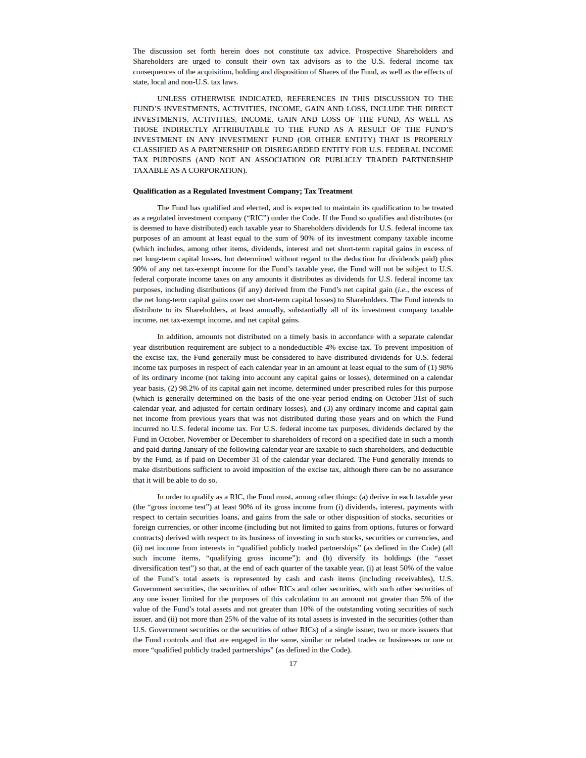The discussion set forth herein does not constitute tax advice. Prospective Shareholders and Shareholders are urged to consult their own tax advisors as to the U.S. federal income tax consequences of the acquisition, holding and disposition of Shares of the Fund, as well as the effects of state, local and non-U.S. tax laws.
Unless otherwise indicated, references in this discussion to the Fund’s investments, activities, income, gain and loss, include the direct investments, activities, income, gain and loss of the Fund, as well as those indirectly attributable to the Fund as a result of the Fund’s investment in any Investment Fund (or other entity) that is properly classified as a partnership or disregarded entity for U.S. federal income tax purposes (and not an association or publicly traded partnership taxable as a corporation).
Qualification as a Regulated Investment Company; Tax Treatment
The Fund has qualified and elected, and is expected to maintain its qualification to be treated as a regulated investment company (“RIC”) under the Code. If the Fund so qualifies and distributes (or is deemed to have distributed) each taxable year to Shareholders dividends for U.S. federal income tax purposes of an amount at least equal to the sum of 90% of its investment company taxable income (which includes, among other items, dividends, interest and net short-term capital gains in excess of net long-term capital losses, but determined without regard to the deduction for dividends paid) plus 90% of any net tax-exempt income for the Fund’s taxable year, the Fund will not be subject to U.S. federal corporate income taxes on any amounts it distributes as dividends for U.S. federal income tax purposes, including distributions (if any) derived from the Fund’s net capital gain (i.e., the excess of the net long-term capital gains over net short-term capital losses) to Shareholders. The Fund intends to distribute to its Shareholders, at least annually, substantially all of its investment company taxable income, net tax-exempt income, and net capital gains.
In addition, amounts not distributed on a timely basis in accordance with a separate calendar year distribution requirement are subject to a nondeductible 4% excise tax. To prevent imposition of the excise tax, the Fund generally must be considered to have distributed dividends for U.S. federal income tax purposes in respect of each calendar year in an amount at least equal to the sum of (1) 98% of its ordinary income (not taking into account any capital gains or losses), determined on a calendar year basis, (2) 98.2% of its capital gain net income, determined under prescribed rules for this purpose (which is generally determined on the basis of the one-year period ending on October 31st of such calendar year, and adjusted for certain ordinary losses), and (3) any ordinary income and capital gain net income from previous years that was not distributed during those years and on which the Fund incurred no U.S. federal income tax. For U.S. federal income tax purposes, dividends declared by the Fund in October, November or December to shareholders of record on a specified date in such a month and paid during January of the following calendar year are taxable to such shareholders, and deductible by the Fund, as if paid on December 31 of the calendar year declared. The Fund generally intends to make distributions sufficient to avoid imposition of the excise tax, although there can be no assurance that it will be able to do so.
In order to qualify as a RIC, the Fund must, among other things: (a) derive in each taxable year (the “gross income test”) at least 90% of its gross income from (i) dividends, interest, payments with respect to certain securities loans, and gains from the sale or other disposition of stocks, securities or foreign currencies, or other income (including but not limited to gains from options, futures or forward contracts) derived with respect to its business of investing in such stocks, securities or currencies, and (ii) net income from interests in “qualified publicly traded partnerships” (as defined in the Code) (all such income items, “qualifying gross income”); and (b) diversify its holdings (the “asset diversification test”) so that, at the end of each quarter of the taxable year, (i) at least 50% of the value of the Fund’s total assets is represented by cash and cash items (including receivables), U.S. Government securities, the securities of other RICs and other securities, with such other securities of any one issuer limited for the purposes of this calculation to an amount not greater than 5% of the value of the Fund’s total assets and not greater than 10% of the outstanding voting securities of such issuer, and (ii) not more than 25% of the value of its total assets is invested in the securities (other than U.S. Government securities or the securities of other RICs) of a single issuer, two or more issuers that the Fund controls and that are engaged in the same, similar or related trades or businesses or one or more “qualified publicly traded partnerships” (as defined in the Code).
17